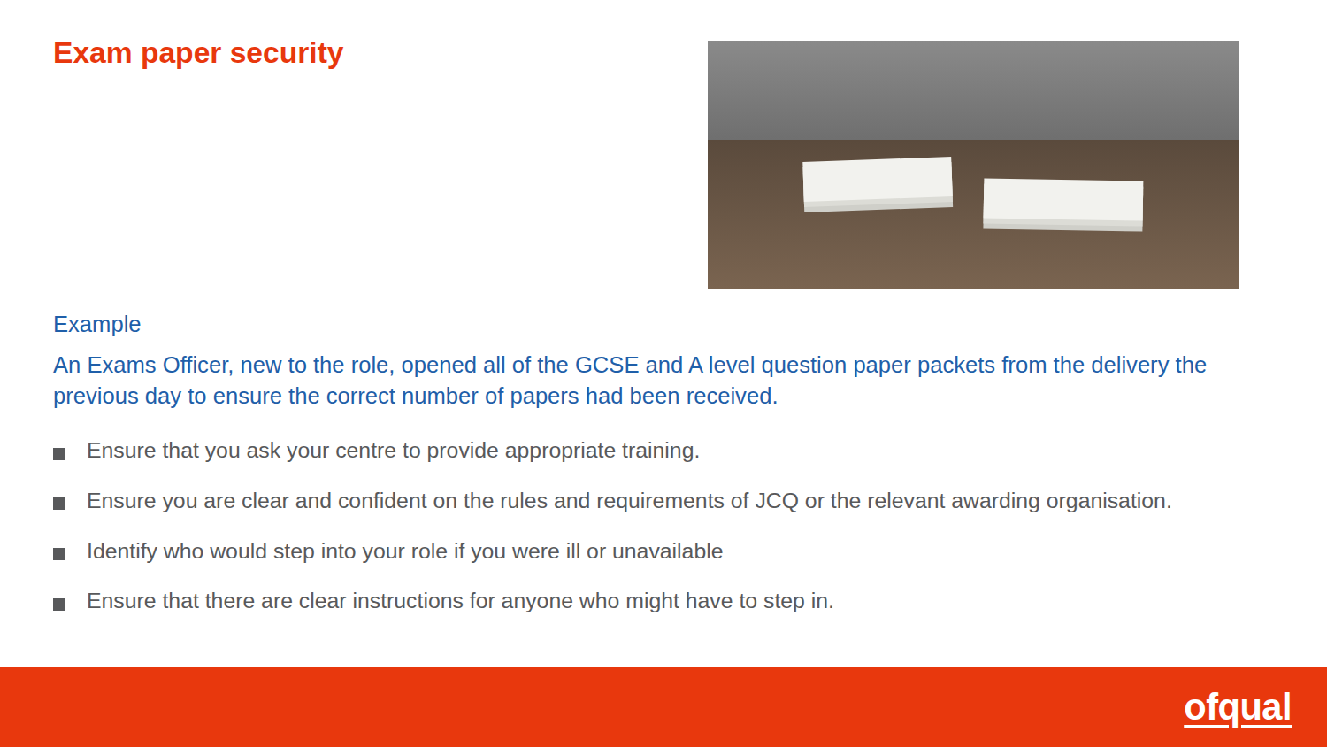Exam paper security
Example
An Exams Officer, new to the role, opened all of the GCSE and A level question paper packets from the delivery the previous day to ensure the correct number of papers had been received.
Ensure that you ask your centre to provide appropriate training.
Ensure you are clear and confident on the rules and requirements of JCQ or the relevant awarding organisation.
Identify who would step into your role if you were ill or unavailable
Ensure that there are clear instructions for anyone who might have to step in.
ofqual